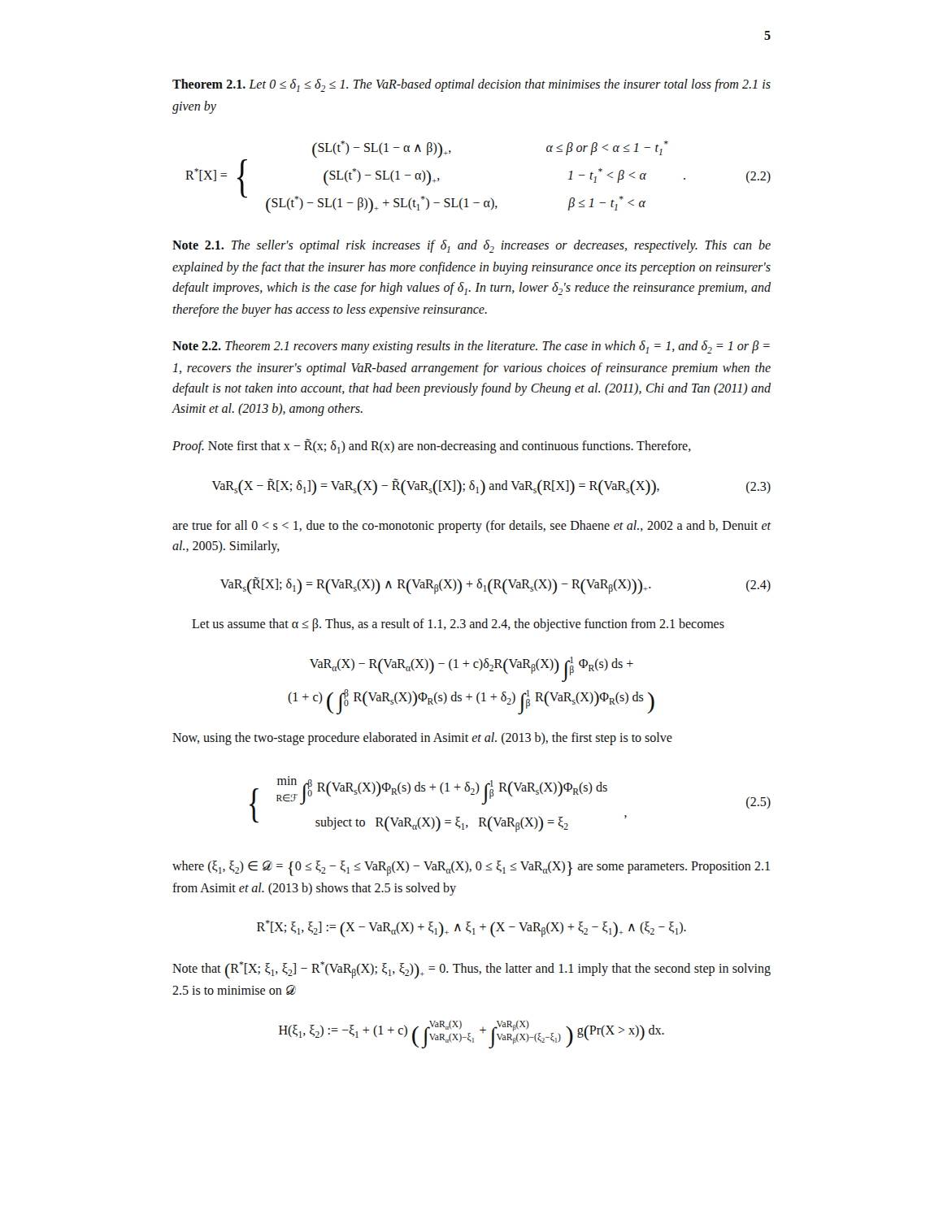5
Theorem 2.1. Let 0 ≤ δ1 ≤ δ2 ≤ 1. The VaR-based optimal decision that minimises the insurer total loss from 2.1 is given by
R*[X] = {
| ( SL(t * ) − SL(1 − α ∧ β) ) + , | α ≤ β or β < α ≤ 1 − t 1 * |
| ( SL(t * ) − SL(1 − α) ) + , | 1 − t 1 * < β < α |
| ( SL(t * ) − SL(1 − β) ) + + SL(t 1 * ) − SL(1 − α), | β ≤ 1 − t 1 * < α |
.
(2.2)
Note 2.1. The seller's optimal risk increases if δ1 and δ2 increases or decreases, respectively. This can be explained by the fact that the insurer has more confidence in buying reinsurance once its perception on reinsurer's default improves, which is the case for high values of δ1. In turn, lower δ2's reduce the reinsurance premium, and therefore the buyer has access to less expensive reinsurance.
Note 2.2. Theorem 2.1 recovers many existing results in the literature. The case in which δ1 = 1, and δ2 = 1 or β = 1, recovers the insurer's optimal VaR-based arrangement for various choices of reinsurance premium when the default is not taken into account, that had been previously found by Cheung et al. (2011), Chi and Tan (2011) and Asimit et al. (2013 b), among others.
Proof. Note first that x − R̃(x; δ1) and R(x) are non-decreasing and continuous functions. Therefore,
VaRs(X − R̃[X; δ1]) = VaRs(X) − R̃(VaRs([X]); δ1) and VaRs(R[X]) = R(VaRs(X)),
(2.3)
are true for all 0 < s < 1, due to the co-monotonic property (for details, see Dhaene et al., 2002 a and b, Denuit et al., 2005). Similarly,
VaRs(R̃[X]; δ1) = R(VaRs(X)) ∧ R(VaRβ(X)) + δ1(R(VaRs(X)) − R(VaRβ(X)))+.
(2.4)
Let us assume that α ≤ β. Thus, as a result of 1.1, 2.3 and 2.4, the objective function from 2.1 becomes
VaRα(X) − R(VaRα(X)) − (1 + c)δ2 R(VaRβ(X)) ∫1 β ΦR(s) ds +
(1 + c) ( ∫β 0 R(VaRs(X)) ΦR(s) ds + (1 + δ2) ∫1 β R(VaRs(X)) ΦR(s) ds )
Now, using the two-stage procedure elaborated in Asimit et al. (2013 b), the first step is to solve
{
| min R∈ℱ ∫ β 0 R ( VaR s (X) ) Φ R (s) ds + (1 + δ 2 ) ∫ 1 β R ( VaR s (X) ) Φ R (s) ds |
| subject to R ( VaR α (X) ) = ξ 1 , R ( VaR β (X) ) = ξ 2 |
,
(2.5)
where (ξ1, ξ2) ∈ 𝒟 = {0 ≤ ξ2 − ξ1 ≤ VaRβ(X) − VaRα(X), 0 ≤ ξ1 ≤ VaRα(X)} are some parameters. Proposition 2.1 from Asimit et al. (2013 b) shows that 2.5 is solved by
R*[X; ξ1, ξ2] := (X − VaRα(X) + ξ1)+ ∧ ξ1 + (X − VaRβ(X) + ξ2 − ξ1)+ ∧ (ξ2 − ξ1).
Note that (R*[X; ξ1, ξ2] − R*(VaRβ(X); ξ1, ξ2))+ = 0. Thus, the latter and 1.1 imply that the second step in solving 2.5 is to minimise on 𝒟
H(ξ1, ξ2) := −ξ1 + (1 + c) ( ∫VaRα(X) VaRα(X)−ξ1 + ∫VaRβ(X) VaRβ(X)−(ξ2−ξ1) ) g(Pr(X > x)) dx.